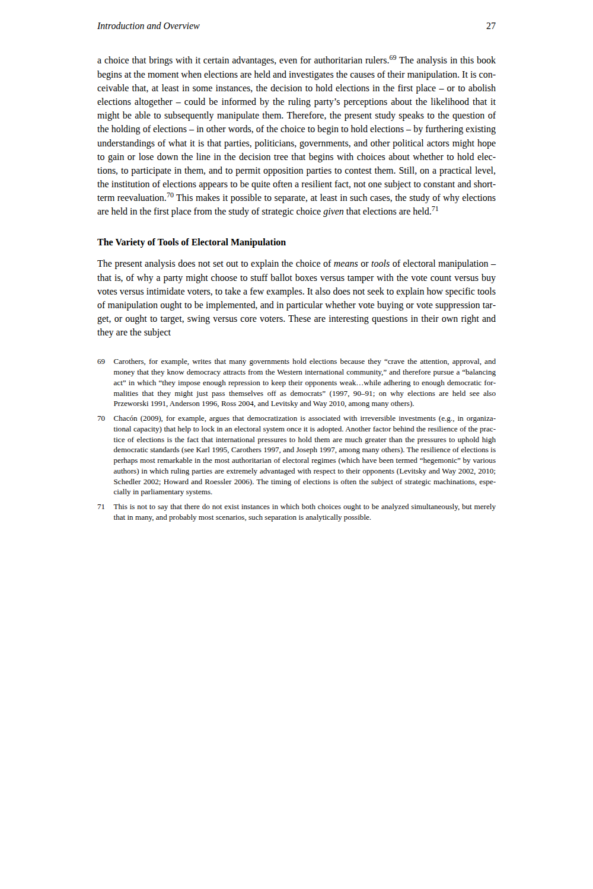Introduction and Overview 27
a choice that brings with it certain advantages, even for authoritarian rulers.69 The analysis in this book begins at the moment when elections are held and investigates the causes of their manipulation. It is conceivable that, at least in some instances, the decision to hold elections in the first place – or to abolish elections altogether – could be informed by the ruling party’s perceptions about the likelihood that it might be able to subsequently manipulate them. Therefore, the present study speaks to the question of the holding of elections – in other words, of the choice to begin to hold elections – by furthering existing understandings of what it is that parties, politicians, governments, and other political actors might hope to gain or lose down the line in the decision tree that begins with choices about whether to hold elections, to participate in them, and to permit opposition parties to contest them. Still, on a practical level, the institution of elections appears to be quite often a resilient fact, not one subject to constant and short-term reevaluation.70 This makes it possible to separate, at least in such cases, the study of why elections are held in the first place from the study of strategic choice given that elections are held.71
The Variety of Tools of Electoral Manipulation
The present analysis does not set out to explain the choice of means or tools of electoral manipulation – that is, of why a party might choose to stuff ballot boxes versus tamper with the vote count versus buy votes versus intimidate voters, to take a few examples. It also does not seek to explain how specific tools of manipulation ought to be implemented, and in particular whether vote buying or vote suppression target, or ought to target, swing versus core voters. These are interesting questions in their own right and they are the subject
69 Carothers, for example, writes that many governments hold elections because they “crave the attention, approval, and money that they know democracy attracts from the Western international community,” and therefore pursue a “balancing act” in which “they impose enough repression to keep their opponents weak…while adhering to enough democratic formalities that they might just pass themselves off as democrats” (1997, 90–91; on why elections are held see also Przeworski 1991, Anderson 1996, Ross 2004, and Levitsky and Way 2010, among many others).
70 Chacón (2009), for example, argues that democratization is associated with irreversible investments (e.g., in organizational capacity) that help to lock in an electoral system once it is adopted. Another factor behind the resilience of the practice of elections is the fact that international pressures to hold them are much greater than the pressures to uphold high democratic standards (see Karl 1995, Carothers 1997, and Joseph 1997, among many others). The resilience of elections is perhaps most remarkable in the most authoritarian of electoral regimes (which have been termed “hegemonic” by various authors) in which ruling parties are extremely advantaged with respect to their opponents (Levitsky and Way 2002, 2010; Schedler 2002; Howard and Roessler 2006). The timing of elections is often the subject of strategic machinations, especially in parliamentary systems.
71 This is not to say that there do not exist instances in which both choices ought to be analyzed simultaneously, but merely that in many, and probably most scenarios, such separation is analytically possible.